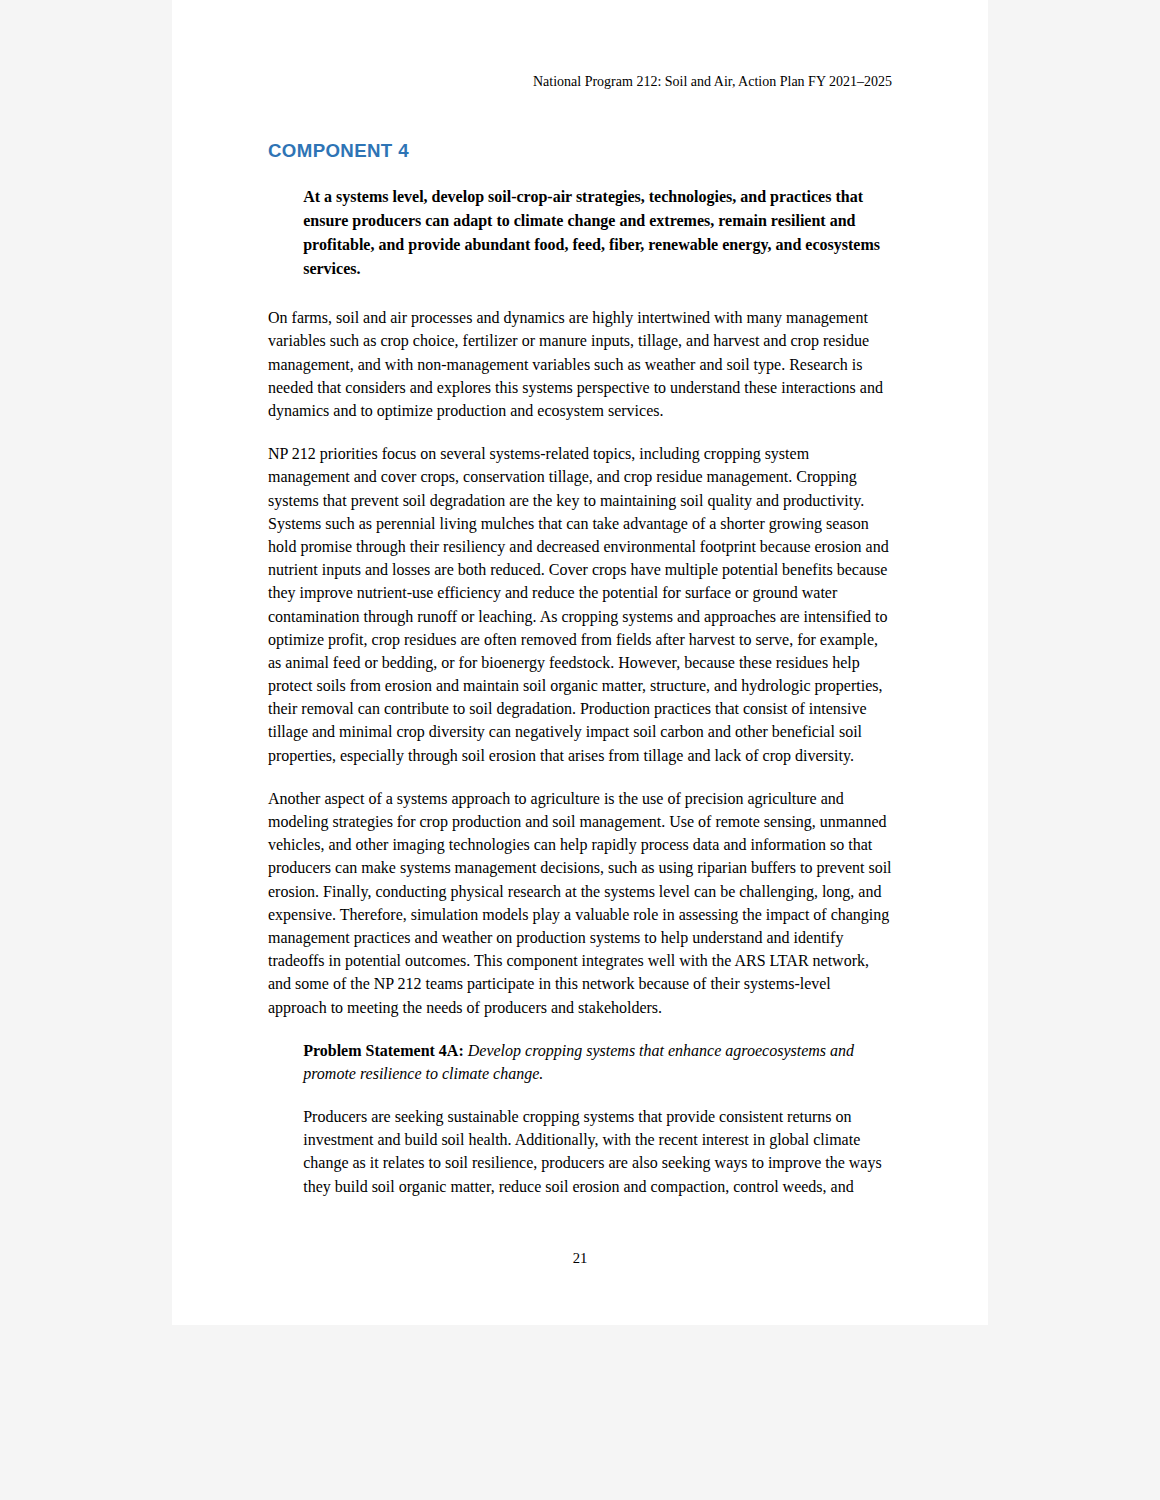National Program 212: Soil and Air, Action Plan FY 2021–2025
COMPONENT 4
At a systems level, develop soil-crop-air strategies, technologies, and practices that ensure producers can adapt to climate change and extremes, remain resilient and profitable, and provide abundant food, feed, fiber, renewable energy, and ecosystems services.
On farms, soil and air processes and dynamics are highly intertwined with many management variables such as crop choice, fertilizer or manure inputs, tillage, and harvest and crop residue management, and with non-management variables such as weather and soil type. Research is needed that considers and explores this systems perspective to understand these interactions and dynamics and to optimize production and ecosystem services.
NP 212 priorities focus on several systems-related topics, including cropping system management and cover crops, conservation tillage, and crop residue management. Cropping systems that prevent soil degradation are the key to maintaining soil quality and productivity. Systems such as perennial living mulches that can take advantage of a shorter growing season hold promise through their resiliency and decreased environmental footprint because erosion and nutrient inputs and losses are both reduced. Cover crops have multiple potential benefits because they improve nutrient-use efficiency and reduce the potential for surface or ground water contamination through runoff or leaching. As cropping systems and approaches are intensified to optimize profit, crop residues are often removed from fields after harvest to serve, for example, as animal feed or bedding, or for bioenergy feedstock. However, because these residues help protect soils from erosion and maintain soil organic matter, structure, and hydrologic properties, their removal can contribute to soil degradation. Production practices that consist of intensive tillage and minimal crop diversity can negatively impact soil carbon and other beneficial soil properties, especially through soil erosion that arises from tillage and lack of crop diversity.
Another aspect of a systems approach to agriculture is the use of precision agriculture and modeling strategies for crop production and soil management. Use of remote sensing, unmanned vehicles, and other imaging technologies can help rapidly process data and information so that producers can make systems management decisions, such as using riparian buffers to prevent soil erosion. Finally, conducting physical research at the systems level can be challenging, long, and expensive. Therefore, simulation models play a valuable role in assessing the impact of changing management practices and weather on production systems to help understand and identify tradeoffs in potential outcomes. This component integrates well with the ARS LTAR network, and some of the NP 212 teams participate in this network because of their systems-level approach to meeting the needs of producers and stakeholders.
Problem Statement 4A: Develop cropping systems that enhance agroecosystems and promote resilience to climate change.
Producers are seeking sustainable cropping systems that provide consistent returns on investment and build soil health. Additionally, with the recent interest in global climate change as it relates to soil resilience, producers are also seeking ways to improve the ways they build soil organic matter, reduce soil erosion and compaction, control weeds, and
21